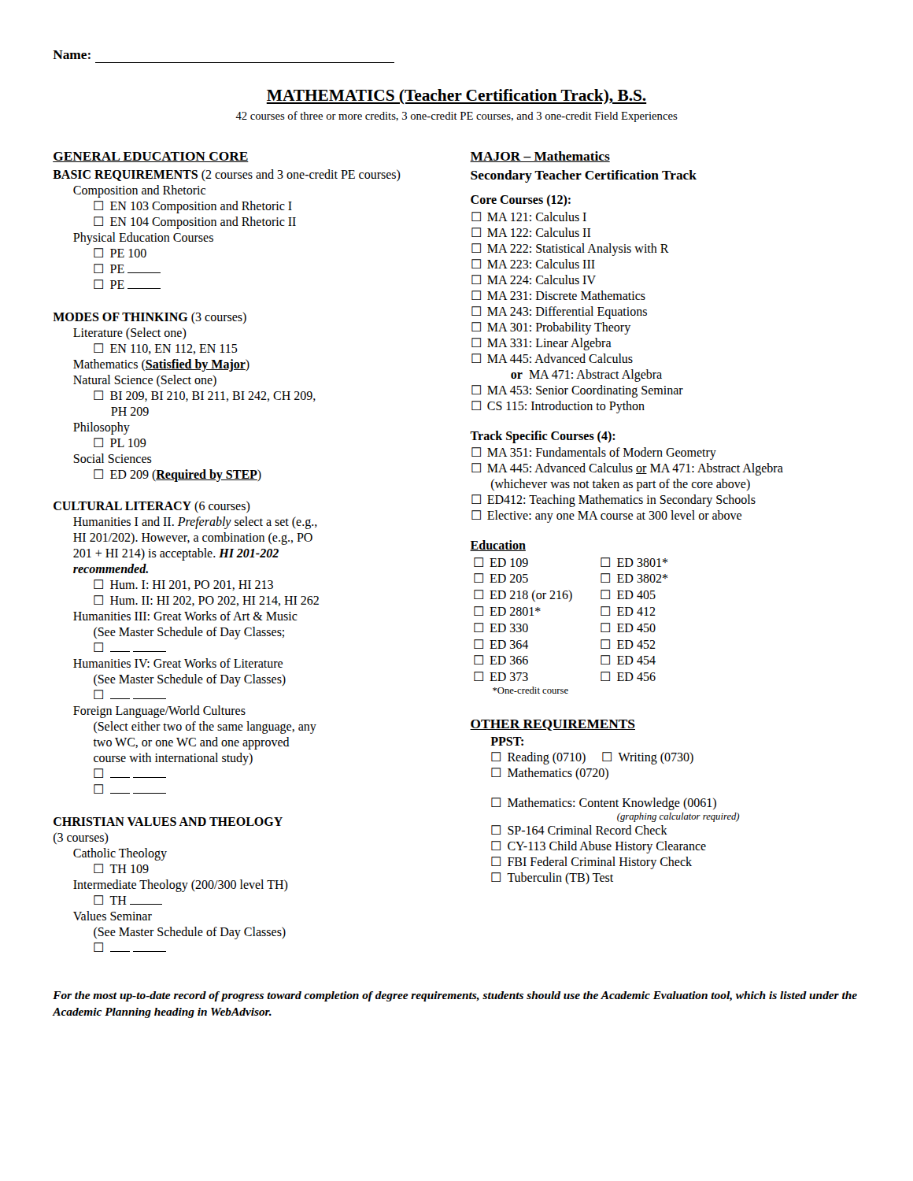Name:
MATHEMATICS (Teacher Certification Track), B.S.
42 courses of three or more credits, 3 one-credit PE courses, and 3 one-credit Field Experiences
GENERAL EDUCATION CORE
BASIC REQUIREMENTS (2 courses and 3 one-credit PE courses)
Composition and Rhetoric
EN 103 Composition and Rhetoric I
EN 104 Composition and Rhetoric II
Physical Education Courses
PE 100
PE
PE
MODES OF THINKING (3 courses)
Literature (Select one)
EN 110, EN 112, EN 115
Mathematics (Satisfied by Major)
Natural Science (Select one)
BI 209, BI 210, BI 211, BI 242, CH 209,
PH 209
Philosophy
PL 109
Social Sciences
ED 209 (Required by STEP)
CULTURAL LITERACY (6 courses)
Humanities I and II. Preferably select a set (e.g.,
HI 201/202). However, a combination (e.g., PO
201 + HI 214) is acceptable. HI 201-202
recommended.
Hum. I: HI 201, PO 201, HI 213
Hum. II: HI 202, PO 202, HI 214, HI 262
Humanities III: Great Works of Art & Music
(See Master Schedule of Day Classes;
Humanities IV: Great Works of Literature
(See Master Schedule of Day Classes)
Foreign Language/World Cultures
(Select either two of the same language, any
two WC, or one WC and one approved
course with international study)
CHRISTIAN VALUES AND THEOLOGY
(3 courses)
Catholic Theology
TH 109
Intermediate Theology (200/300 level TH)
TH
Values Seminar
(See Master Schedule of Day Classes)
MAJOR – Mathematics
Secondary Teacher Certification Track
Core Courses (12):
MA 121: Calculus I
MA 122: Calculus II
MA 222: Statistical Analysis with R
MA 223: Calculus III
MA 224: Calculus IV
MA 231: Discrete Mathematics
MA 243: Differential Equations
MA 301: Probability Theory
MA 331: Linear Algebra
MA 445: Advanced Calculus
or MA 471: Abstract Algebra
MA 453: Senior Coordinating Seminar
CS 115: Introduction to Python
Track Specific Courses (4):
MA 351: Fundamentals of Modern Geometry
MA 445: Advanced Calculus or MA 471: Abstract Algebra
(whichever was not taken as part of the core above)
ED412: Teaching Mathematics in Secondary Schools
Elective: any one MA course at 300 level or above
Education
ED 109
ED 3801*
ED 205
ED 3802*
ED 218 (or 216)
ED 405
ED 2801*
ED 412
ED 330
ED 450
ED 364
ED 452
ED 366
ED 454
ED 373
ED 456
*One-credit course
OTHER REQUIREMENTS
PPST:
Reading (0710) Writing (0730)
Mathematics (0720)
Mathematics: Content Knowledge (0061)
(graphing calculator required)
SP-164 Criminal Record Check
CY-113 Child Abuse History Clearance
FBI Federal Criminal History Check
Tuberculin (TB) Test
For the most up-to-date record of progress toward completion of degree requirements, students should use the Academic Evaluation tool, which is listed under the Academic Planning heading in WebAdvisor.